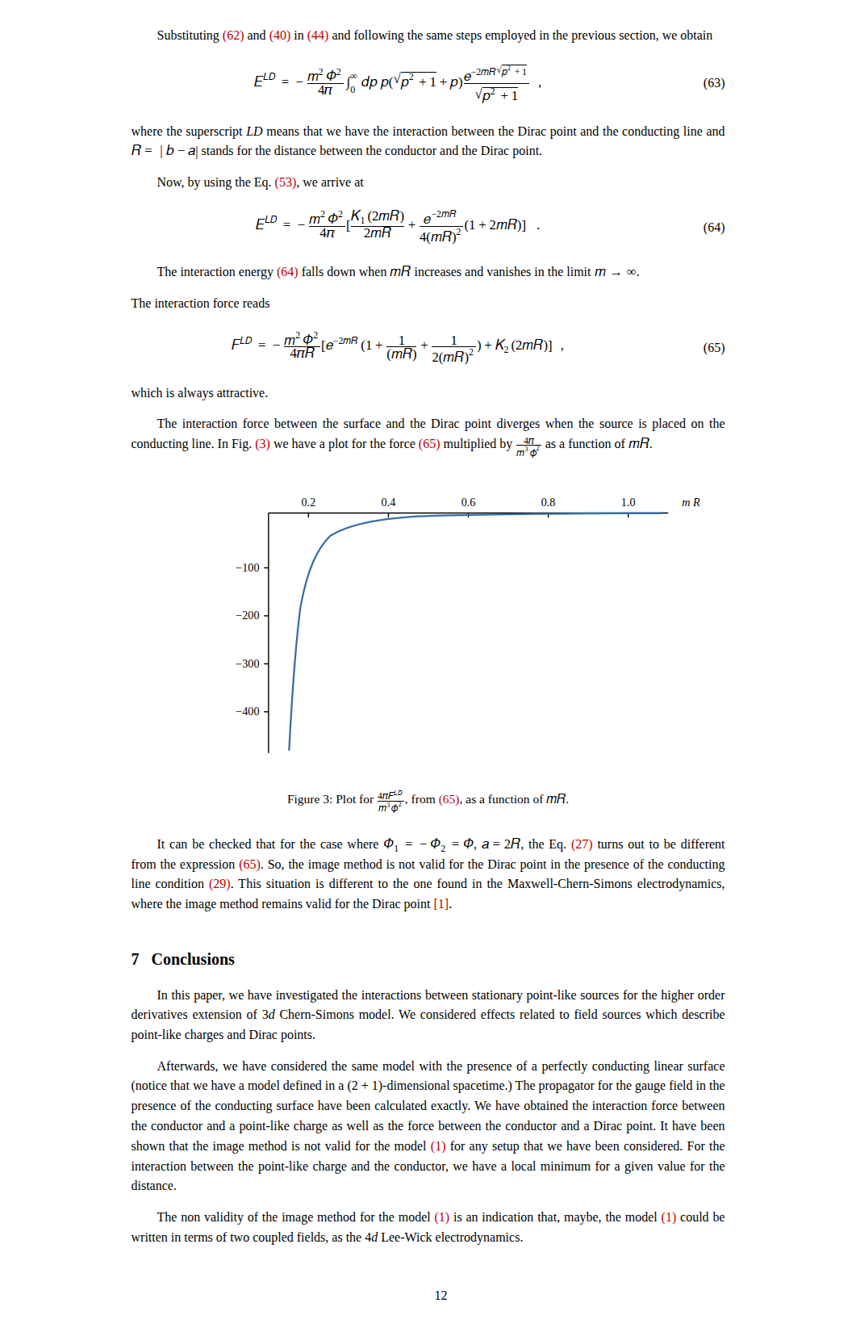Substituting (62) and (40) in (44) and following the same steps employed in the previous section, we obtain
ELD = − m2Φ2 4π ∫ 0 ∞ dp p ( p2+1 +p ) e−2mRp2+1 p2+1 ,
(63)
where the superscript LD means that we have the interaction between the Dirac point and the conducting line and R=|b−a| stands for the distance between the conductor and the Dirac point.
Now, by using the Eq. (53), we arrive at
ELD = − m2Φ2 4π [ K1(2mR) 2mR + e−2mR 4(mR)2 (1+2mR) ] .
(64)
The interaction energy (64) falls down when mR increases and vanishes in the limit m→∞.
The interaction force reads
FLD = − m2Φ2 4πR [ e−2mR ( 1+ 1(mR) + 12(mR)2 ) + K2(2mR) ] ,
(65)
which is always attractive.
The interaction force between the surface and the Dirac point diverges when the source is placed on the conducting line. In Fig. (3) we have a plot for the force (65) multiplied by 4πm3ϕ2 as a function of mR.
0.2 0.4 0.6 0.8 1.0 m R −100 −200 −300 −400
Figure 3: Plot for 4πFLDm3ϕ2, from (65), as a function of mR.
It can be checked that for the case where Φ1=−Φ2=Φ, a=2R, the Eq. (27) turns out to be different from the expression (65). So, the image method is not valid for the Dirac point in the presence of the conducting line condition (29). This situation is different to the one found in the Maxwell-Chern-Simons electrodynamics, where the image method remains valid for the Dirac point [1].
7 Conclusions
In this paper, we have investigated the interactions between stationary point-like sources for the higher order derivatives extension of 3d Chern-Simons model. We considered effects related to field sources which describe point-like charges and Dirac points.
Afterwards, we have considered the same model with the presence of a perfectly conducting linear surface (notice that we have a model defined in a (2 + 1)-dimensional spacetime.) The propagator for the gauge field in the presence of the conducting surface have been calculated exactly. We have obtained the interaction force between the conductor and a point-like charge as well as the force between the conductor and a Dirac point. It have been shown that the image method is not valid for the model (1) for any setup that we have been considered. For the interaction between the point-like charge and the conductor, we have a local minimum for a given value for the distance.
The non validity of the image method for the model (1) is an indication that, maybe, the model (1) could be written in terms of two coupled fields, as the 4d Lee-Wick electrodynamics.
12